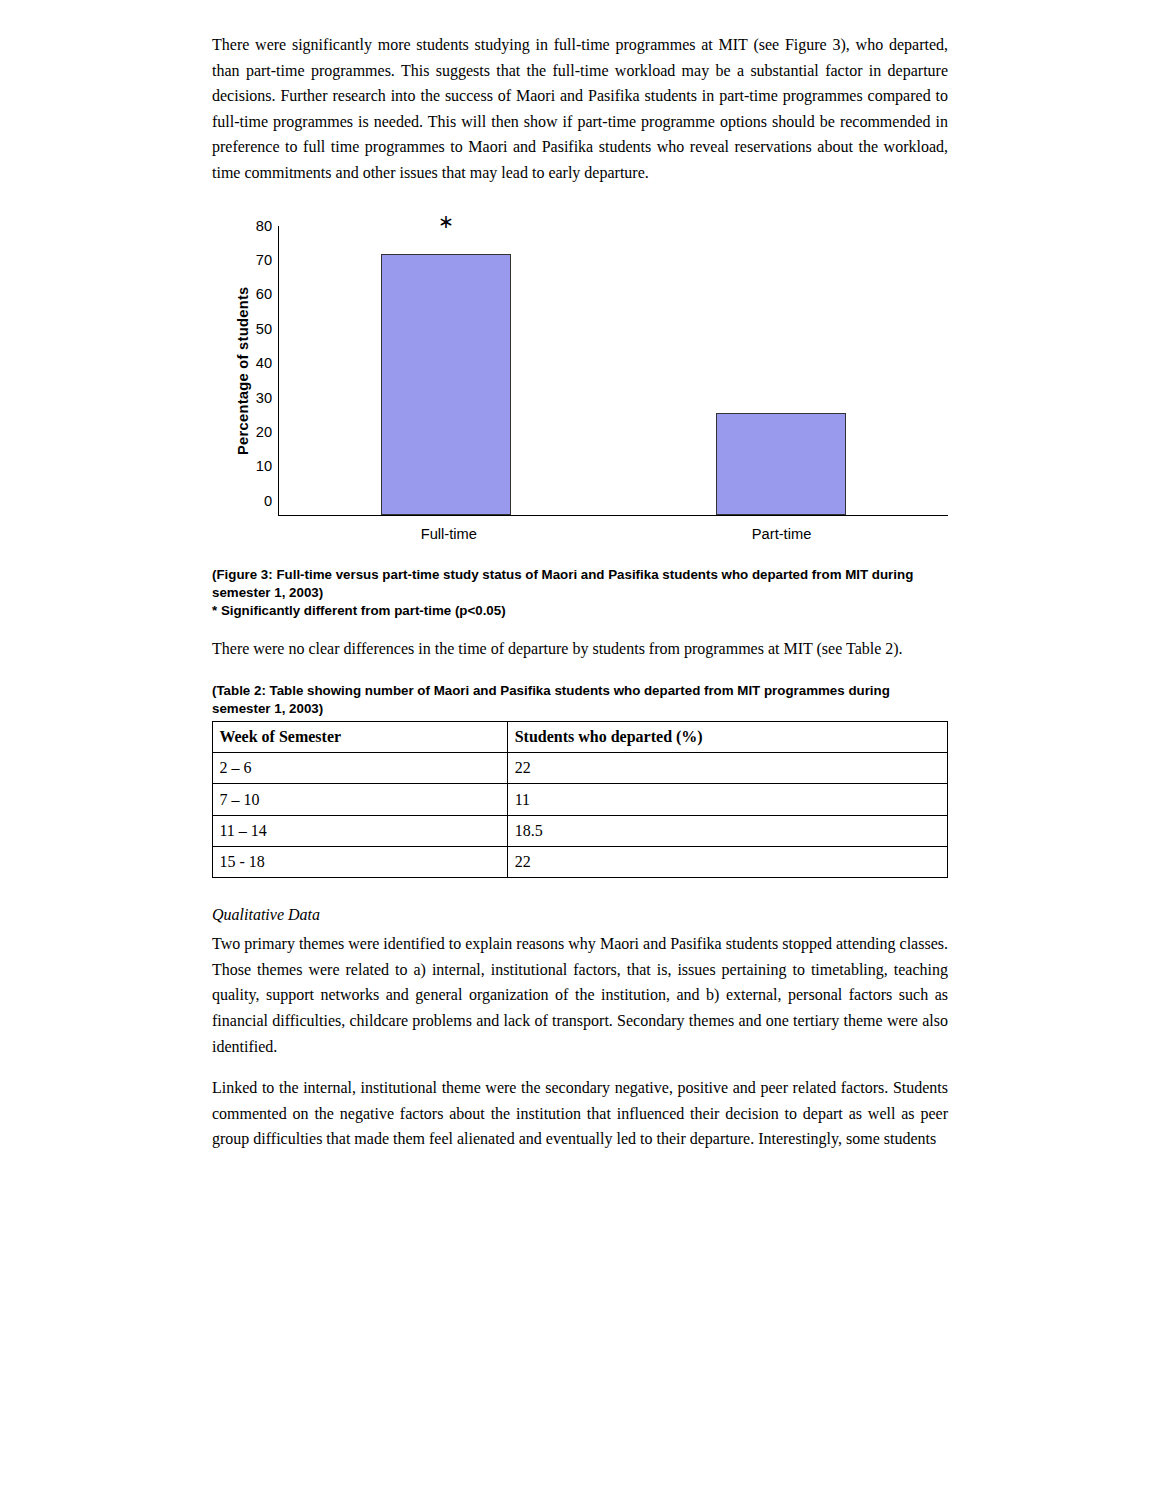There were significantly more students studying in full-time programmes at MIT (see Figure 3), who departed, than part-time programmes. This suggests that the full-time workload may be a substantial factor in departure decisions. Further research into the success of Maori and Pasifika students in part-time programmes compared to full-time programmes is needed. This will then show if part-time programme options should be recommended in preference to full time programmes to Maori and Pasifika students who reveal reservations about the workload, time commitments and other issues that may lead to early departure.
Percentage of students
80 70 60 50 40 30 20 10 0
∗
Full-time Part-time
(Figure 3: Full-time versus part-time study status of Maori and Pasifika students who departed from MIT during semester 1, 2003)
* Significantly different from part-time (p<0.05)
There were no clear differences in the time of departure by students from programmes at MIT (see Table 2).
(Table 2: Table showing number of Maori and Pasifika students who departed from MIT programmes during semester 1, 2003)
| Week of Semester | Students who departed (%) |
| --- | --- |
| 2 – 6 | 22 |
| 7 – 10 | 11 |
| 11 – 14 | 18.5 |
| 15 - 18 | 22 |
Qualitative Data
Two primary themes were identified to explain reasons why Maori and Pasifika students stopped attending classes. Those themes were related to a) internal, institutional factors, that is, issues pertaining to timetabling, teaching quality, support networks and general organization of the institution, and b) external, personal factors such as financial difficulties, childcare problems and lack of transport. Secondary themes and one tertiary theme were also identified.
Linked to the internal, institutional theme were the secondary negative, positive and peer related factors. Students commented on the negative factors about the institution that influenced their decision to depart as well as peer group difficulties that made them feel alienated and eventually led to their departure. Interestingly, some students